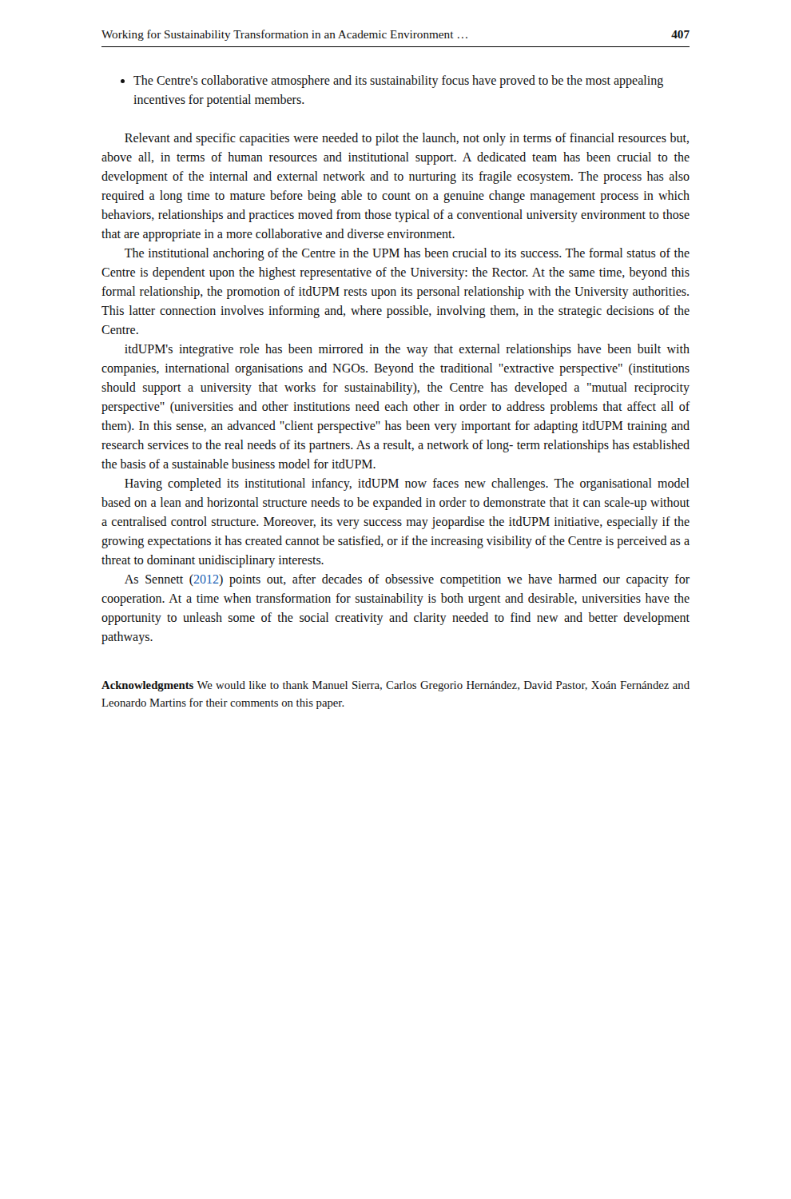Working for Sustainability Transformation in an Academic Environment … 407
The Centre's collaborative atmosphere and its sustainability focus have proved to be the most appealing incentives for potential members.
Relevant and specific capacities were needed to pilot the launch, not only in terms of financial resources but, above all, in terms of human resources and institutional support. A dedicated team has been crucial to the development of the internal and external network and to nurturing its fragile ecosystem. The process has also required a long time to mature before being able to count on a genuine change management process in which behaviors, relationships and practices moved from those typical of a conventional university environment to those that are appropriate in a more collaborative and diverse environment.
The institutional anchoring of the Centre in the UPM has been crucial to its success. The formal status of the Centre is dependent upon the highest representative of the University: the Rector. At the same time, beyond this formal relationship, the promotion of itdUPM rests upon its personal relationship with the University authorities. This latter connection involves informing and, where possible, involving them, in the strategic decisions of the Centre.
itdUPM's integrative role has been mirrored in the way that external relationships have been built with companies, international organisations and NGOs. Beyond the traditional "extractive perspective" (institutions should support a university that works for sustainability), the Centre has developed a "mutual reciprocity perspective" (universities and other institutions need each other in order to address problems that affect all of them). In this sense, an advanced "client perspective" has been very important for adapting itdUPM training and research services to the real needs of its partners. As a result, a network of long- term relationships has established the basis of a sustainable business model for itdUPM.
Having completed its institutional infancy, itdUPM now faces new challenges. The organisational model based on a lean and horizontal structure needs to be expanded in order to demonstrate that it can scale-up without a centralised control structure. Moreover, its very success may jeopardise the itdUPM initiative, especially if the growing expectations it has created cannot be satisfied, or if the increasing visibility of the Centre is perceived as a threat to dominant unidisciplinary interests.
As Sennett (2012) points out, after decades of obsessive competition we have harmed our capacity for cooperation. At a time when transformation for sustainability is both urgent and desirable, universities have the opportunity to unleash some of the social creativity and clarity needed to find new and better development pathways.
Acknowledgments We would like to thank Manuel Sierra, Carlos Gregorio Hernández, David Pastor, Xoán Fernández and Leonardo Martins for their comments on this paper.